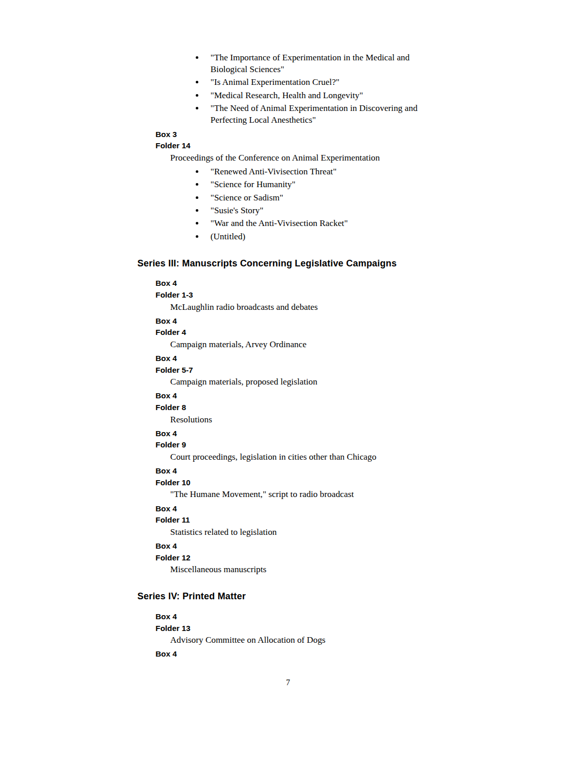"The Importance of Experimentation in the Medical and Biological Sciences"
"Is Animal Experimentation Cruel?"
"Medical Research, Health and Longevity"
"The Need of Animal Experimentation in Discovering and Perfecting Local Anesthetics"
Box 3
Folder 14
Proceedings of the Conference on Animal Experimentation
"Renewed Anti-Vivisection Threat"
"Science for Humanity"
"Science or Sadism"
"Susie's Story"
"War and the Anti-Vivisection Racket"
(Untitled)
Series III: Manuscripts Concerning Legislative Campaigns
Box 4
Folder 1-3
McLaughlin radio broadcasts and debates
Box 4
Folder 4
Campaign materials, Arvey Ordinance
Box 4
Folder 5-7
Campaign materials, proposed legislation
Box 4
Folder 8
Resolutions
Box 4
Folder 9
Court proceedings, legislation in cities other than Chicago
Box 4
Folder 10
"The Humane Movement," script to radio broadcast
Box 4
Folder 11
Statistics related to legislation
Box 4
Folder 12
Miscellaneous manuscripts
Series IV: Printed Matter
Box 4
Folder 13
Advisory Committee on Allocation of Dogs
Box 4
7